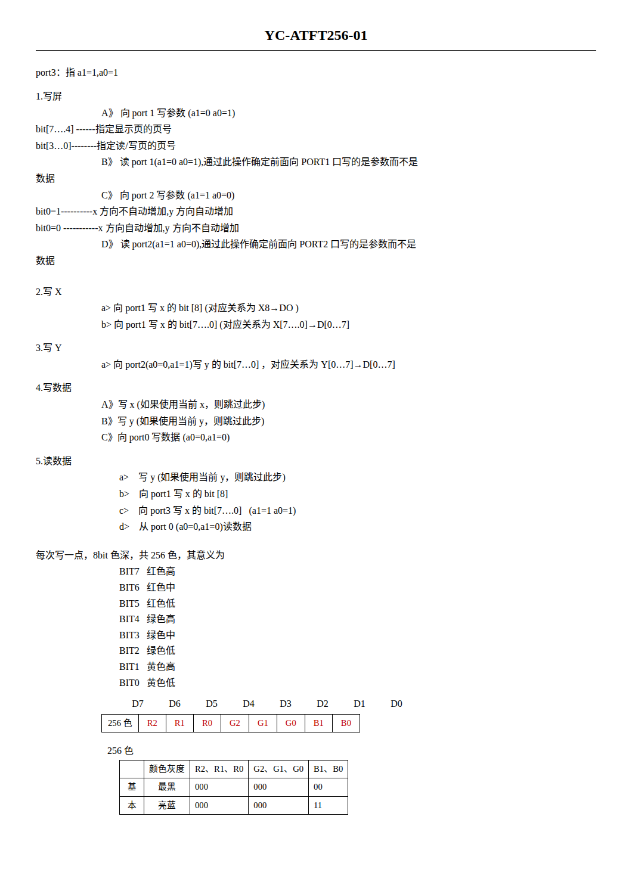YC-ATFT256-01
port3：指 a1=1,a0=1
1.写屏
A》 向 port 1 写参数 (a1=0 a0=1)
bit[7….4] ------指定显示页的页号
bit[3…0]--------指定读/写页的页号
B》 读 port 1(a1=0 a0=1),通过此操作确定前面向 PORT1 口写的是参数而不是
数据
C》 向 port 2 写参数 (a1=1 a0=0)
bit0=1----------x 方向不自动增加,y 方向自动增加
bit0=0 -----------x 方向自动增加,y 方向不自动增加
D》 读 port2(a1=1 a0=0),通过此操作确定前面向 PORT2 口写的是参数而不是
数据
2.写 X
a> 向 port1 写 x 的 bit [8] (对应关系为 X8→DO )
b> 向 port1 写 x 的 bit[7….0] (对应关系为 X[7….0]→D[0…7]
3.写 Y
a> 向 port2(a0=0,a1=1)写 y 的 bit[7…0] ，对应关系为 Y[0…7]→D[0…7]
4.写数据
A》写 x (如果使用当前 x，则跳过此步)
B》写 y (如果使用当前 y，则跳过此步)
C》向 port0 写数据 (a0=0,a1=0)
5.读数据
a> 写 y (如果使用当前 y，则跳过此步)
b> 向 port1 写 x 的 bit [8]
c> 向 port3 写 x 的 bit[7….0] (a1=1 a0=1)
d> 从 port 0 (a0=0,a1=0)读数据
每次写一点，8bit 色深，共 256 色，其意义为
BIT7 红色高
BIT6 红色中
BIT5 红色低
BIT4 绿色高
BIT3 绿色中
BIT2 绿色低
BIT1 黄色高
BIT0 黄色低
D7 D6 D5 D4 D3 D2 D1 D0
| 256 色 | R2 | R1 | R0 | G2 | G1 | G0 | B1 | B0 |
256 色
| | 颜色灰度 | R2、R1、R0 | G2、G1、G0 | B1、B0 |
| 基 | 最黑 | 000 | 000 | 00 |
| 本 | 亮蓝 | 000 | 000 | 11 |